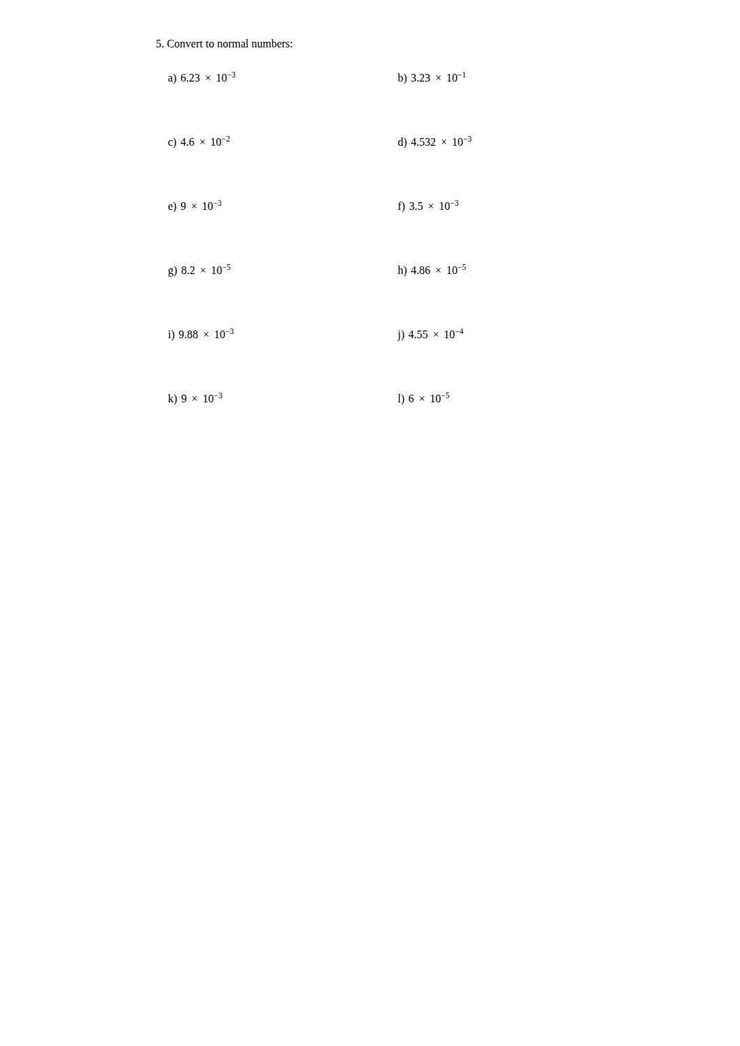Convert to normal numbers:
| a) 6.23 × 10 −3 | b) 3.23 × 10 −1 |
| c) 4.6 × 10 −2 | d) 4.532 × 10 −3 |
| e) 9 × 10 −3 | f) 3.5 × 10 −3 |
| g) 8.2 × 10 −5 | h) 4.86 × 10 −5 |
| i) 9.88 × 10 −3 | j) 4.55 × 10 −4 |
| k) 9 × 10 −3 | l) 6 × 10 −5 |